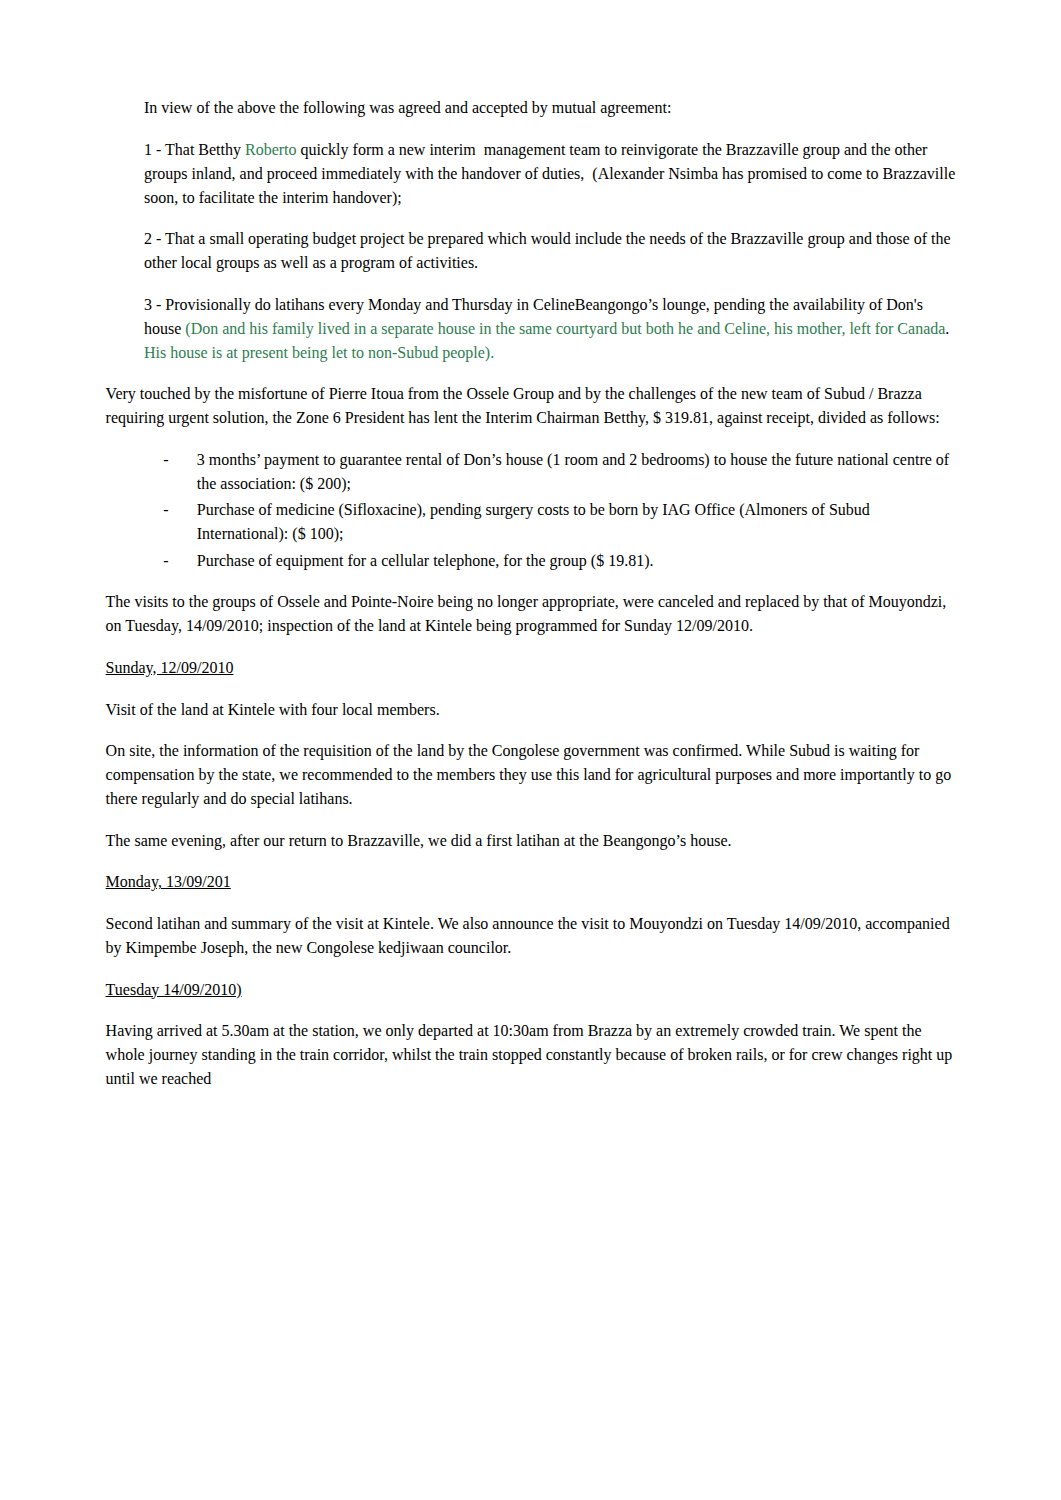In view of the above the following was agreed and accepted by mutual agreement:
1 - That Betthy Roberto quickly form a new interim management team to reinvigorate the Brazzaville group and the other groups inland, and proceed immediately with the handover of duties, (Alexander Nsimba has promised to come to Brazzaville soon, to facilitate the interim handover);
2 - That a small operating budget project be prepared which would include the needs of the Brazzaville group and those of the other local groups as well as a program of activities.
3 - Provisionally do latihans every Monday and Thursday in CelineBeangongo’s lounge, pending the availability of Don's house (Don and his family lived in a separate house in the same courtyard but both he and Celine, his mother, left for Canada. His house is at present being let to non-Subud people).
Very touched by the misfortune of Pierre Itoua from the Ossele Group and by the challenges of the new team of Subud / Brazza requiring urgent solution, the Zone 6 President has lent the Interim Chairman Betthy, $ 319.81, against receipt, divided as follows:
3 months’ payment to guarantee rental of Don’s house (1 room and 2 bedrooms) to house the future national centre of the association: ($ 200);
Purchase of medicine (Sifloxacine), pending surgery costs to be born by IAG Office (Almoners of Subud International): ($ 100);
Purchase of equipment for a cellular telephone, for the group ($ 19.81).
The visits to the groups of Ossele and Pointe-Noire being no longer appropriate, were canceled and replaced by that of Mouyondzi, on Tuesday, 14/09/2010; inspection of the land at Kintele being programmed for Sunday 12/09/2010.
Sunday, 12/09/2010
Visit of the land at Kintele with four local members.
On site, the information of the requisition of the land by the Congolese government was confirmed. While Subud is waiting for compensation by the state, we recommended to the members they use this land for agricultural purposes and more importantly to go there regularly and do special latihans.
The same evening, after our return to Brazzaville, we did a first latihan at the Beangongo’s house.
Monday, 13/09/201
Second latihan and summary of the visit at Kintele. We also announce the visit to Mouyondzi on Tuesday 14/09/2010, accompanied by Kimpembe Joseph, the new Congolese kedjiwaan councilor.
Tuesday 14/09/2010)
Having arrived at 5.30am at the station, we only departed at 10:30am from Brazza by an extremely crowded train. We spent the whole journey standing in the train corridor, whilst the train stopped constantly because of broken rails, or for crew changes right up until we reached